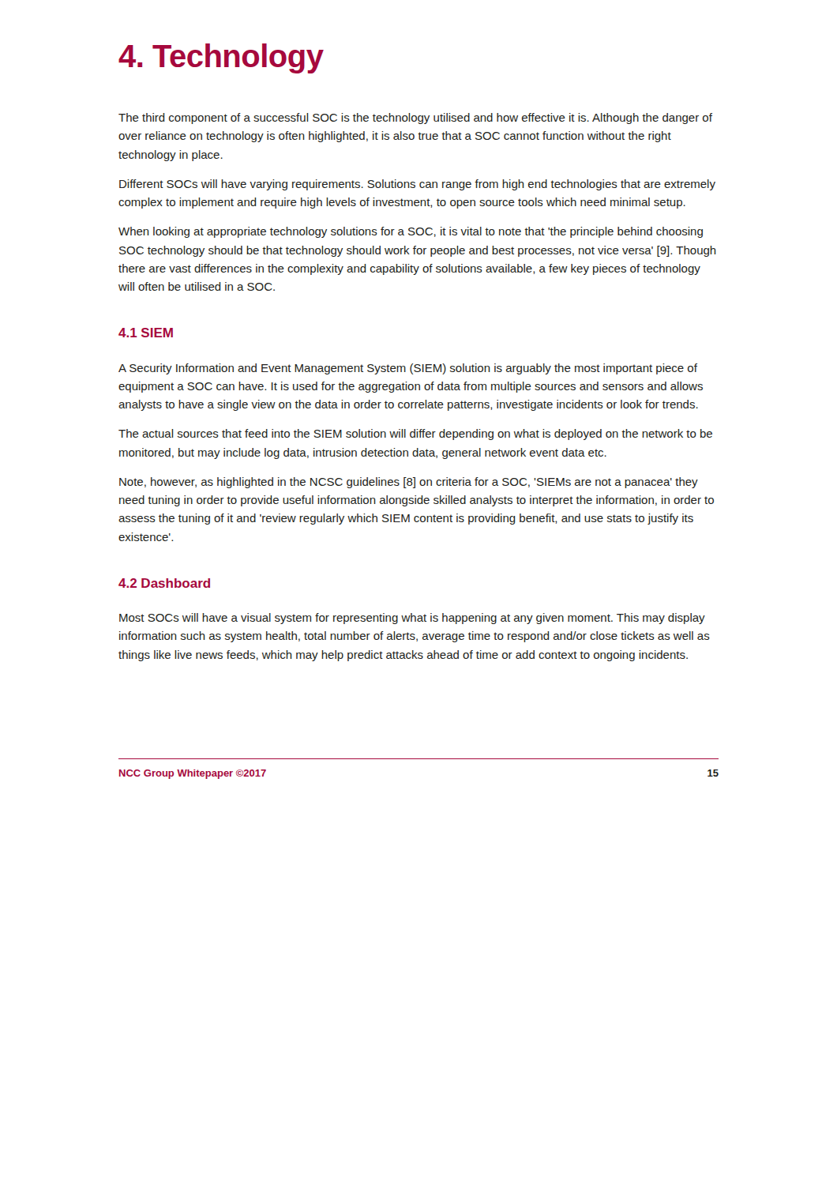4. Technology
The third component of a successful SOC is the technology utilised and how effective it is. Although the danger of over reliance on technology is often highlighted, it is also true that a SOC cannot function without the right technology in place.
Different SOCs will have varying requirements. Solutions can range from high end technologies that are extremely complex to implement and require high levels of investment, to open source tools which need minimal setup.
When looking at appropriate technology solutions for a SOC, it is vital to note that 'the principle behind choosing SOC technology should be that technology should work for people and best processes, not vice versa' [9]. Though there are vast differences in the complexity and capability of solutions available, a few key pieces of technology will often be utilised in a SOC.
4.1 SIEM
A Security Information and Event Management System (SIEM) solution is arguably the most important piece of equipment a SOC can have. It is used for the aggregation of data from multiple sources and sensors and allows analysts to have a single view on the data in order to correlate patterns, investigate incidents or look for trends.
The actual sources that feed into the SIEM solution will differ depending on what is deployed on the network to be monitored, but may include log data, intrusion detection data, general network event data etc.
Note, however, as highlighted in the NCSC guidelines [8] on criteria for a SOC, 'SIEMs are not a panacea' they need tuning in order to provide useful information alongside skilled analysts to interpret the information, in order to assess the tuning of it and 'review regularly which SIEM content is providing benefit, and use stats to justify its existence'.
4.2 Dashboard
Most SOCs will have a visual system for representing what is happening at any given moment. This may display information such as system health, total number of alerts, average time to respond and/or close tickets as well as things like live news feeds, which may help predict attacks ahead of time or add context to ongoing incidents.
NCC Group Whitepaper ©2017 15